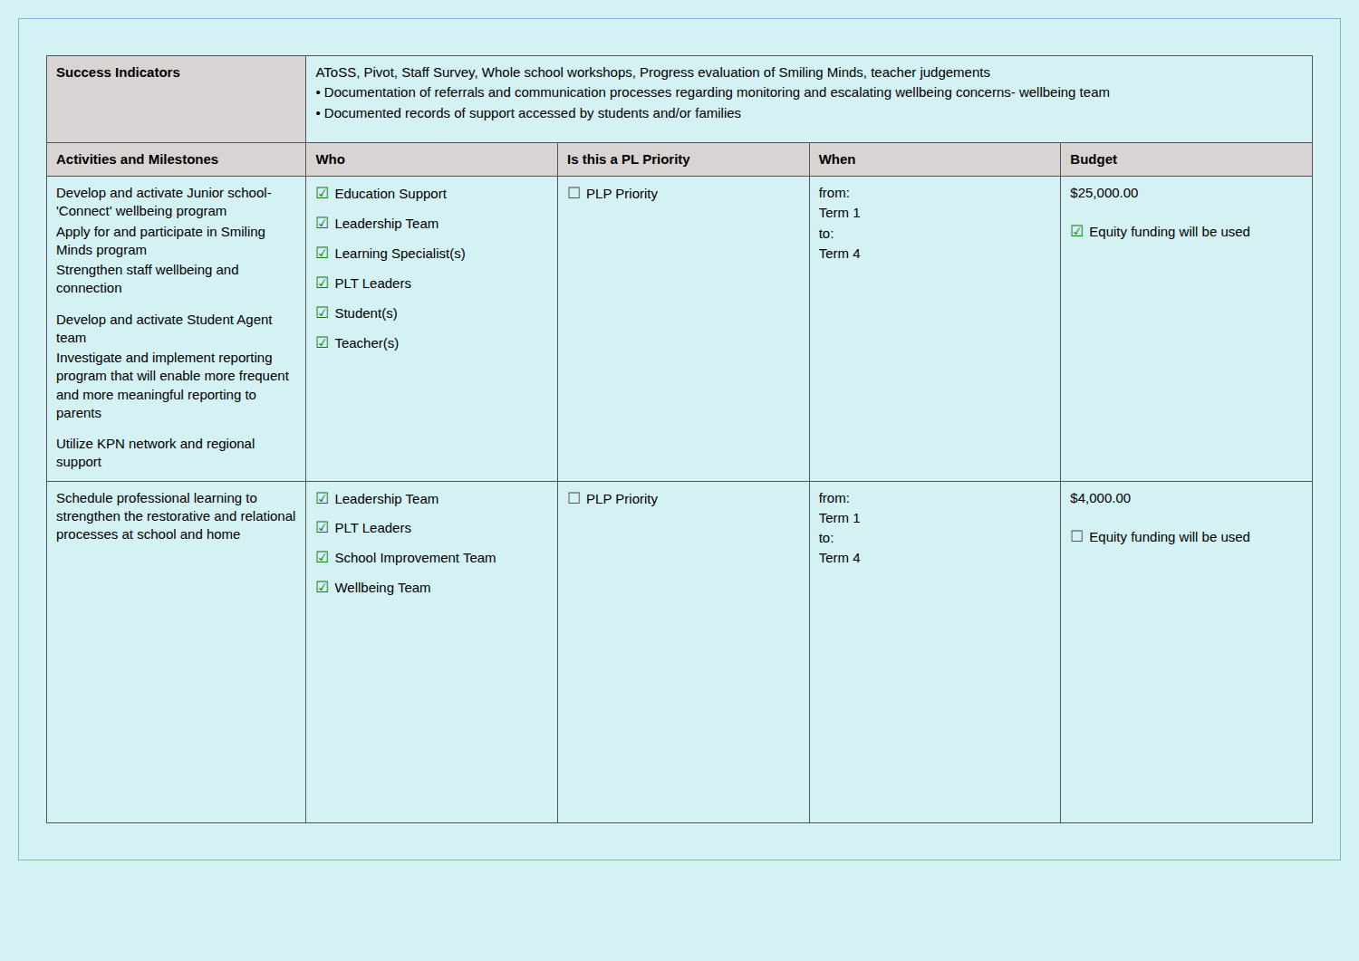| Success Indicators | AToSS, Pivot, Staff Survey, Whole school workshops, Progress evaluation of Smiling Minds, teacher judgements • Documentation of referrals and communication processes regarding monitoring and escalating wellbeing concerns- wellbeing team • Documented records of support accessed by students and/or families |
| Activities and Milestones | Who | Is this a PL Priority | When | Budget |
| Develop and activate Junior school- 'Connect' wellbeing program Apply for and participate in Smiling Minds program Strengthen staff wellbeing and connection Develop and activate Student Agent team Investigate and implement reporting program that will enable more frequent and more meaningful reporting to parents Utilize KPN network and regional support | Education Support Leadership Team Learning Specialist(s) PLT Leaders Student(s) Teacher(s) | PLP Priority | from: Term 1 to: Term 4 | $25,000.00 Equity funding will be used |
| Schedule professional learning to strengthen the restorative and relational processes at school and home | Leadership Team PLT Leaders School Improvement Team Wellbeing Team | PLP Priority | from: Term 1 to: Term 4 | $4,000.00 Equity funding will be used |